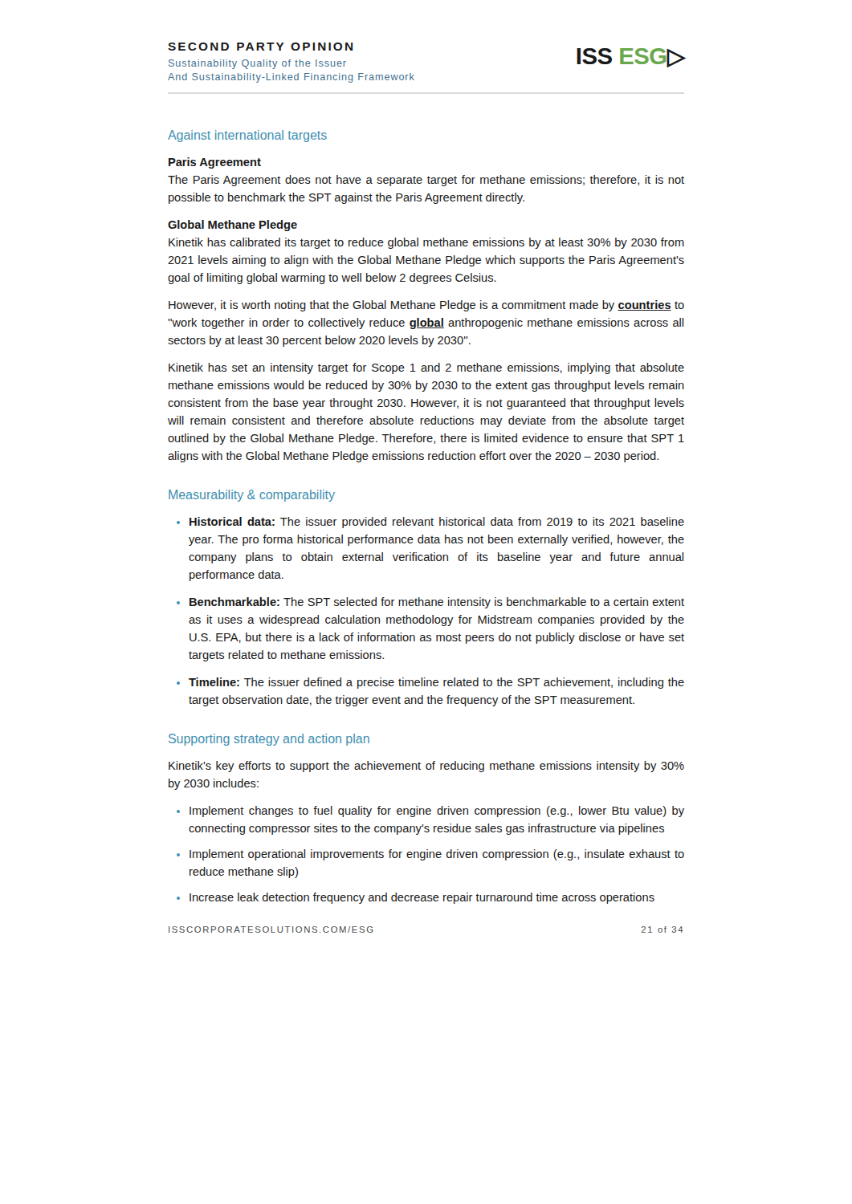SECOND PARTY OPINION
Sustainability Quality of the Issuer
And Sustainability-Linked Financing Framework
ISS ESG▷
Against international targets
Paris Agreement
The Paris Agreement does not have a separate target for methane emissions; therefore, it is not possible to benchmark the SPT against the Paris Agreement directly.
Global Methane Pledge
Kinetik has calibrated its target to reduce global methane emissions by at least 30% by 2030 from 2021 levels aiming to align with the Global Methane Pledge which supports the Paris Agreement's goal of limiting global warming to well below 2 degrees Celsius.
However, it is worth noting that the Global Methane Pledge is a commitment made by countries to ''work together in order to collectively reduce global anthropogenic methane emissions across all sectors by at least 30 percent below 2020 levels by 2030''.
Kinetik has set an intensity target for Scope 1 and 2 methane emissions, implying that absolute methane emissions would be reduced by 30% by 2030 to the extent gas throughput levels remain consistent from the base year throught 2030. However, it is not guaranteed that throughput levels will remain consistent and therefore absolute reductions may deviate from the absolute target outlined by the Global Methane Pledge. Therefore, there is limited evidence to ensure that SPT 1 aligns with the Global Methane Pledge emissions reduction effort over the 2020 – 2030 period.
Measurability & comparability
Historical data: The issuer provided relevant historical data from 2019 to its 2021 baseline year. The pro forma historical performance data has not been externally verified, however, the company plans to obtain external verification of its baseline year and future annual performance data.
Benchmarkable: The SPT selected for methane intensity is benchmarkable to a certain extent as it uses a widespread calculation methodology for Midstream companies provided by the U.S. EPA, but there is a lack of information as most peers do not publicly disclose or have set targets related to methane emissions.
Timeline: The issuer defined a precise timeline related to the SPT achievement, including the target observation date, the trigger event and the frequency of the SPT measurement.
Supporting strategy and action plan
Kinetik's key efforts to support the achievement of reducing methane emissions intensity by 30% by 2030 includes:
Implement changes to fuel quality for engine driven compression (e.g., lower Btu value) by connecting compressor sites to the company's residue sales gas infrastructure via pipelines
Implement operational improvements for engine driven compression (e.g., insulate exhaust to reduce methane slip)
Increase leak detection frequency and decrease repair turnaround time across operations
ISSCORPORATESOLUTIONS.COM/ESG 21 of 34